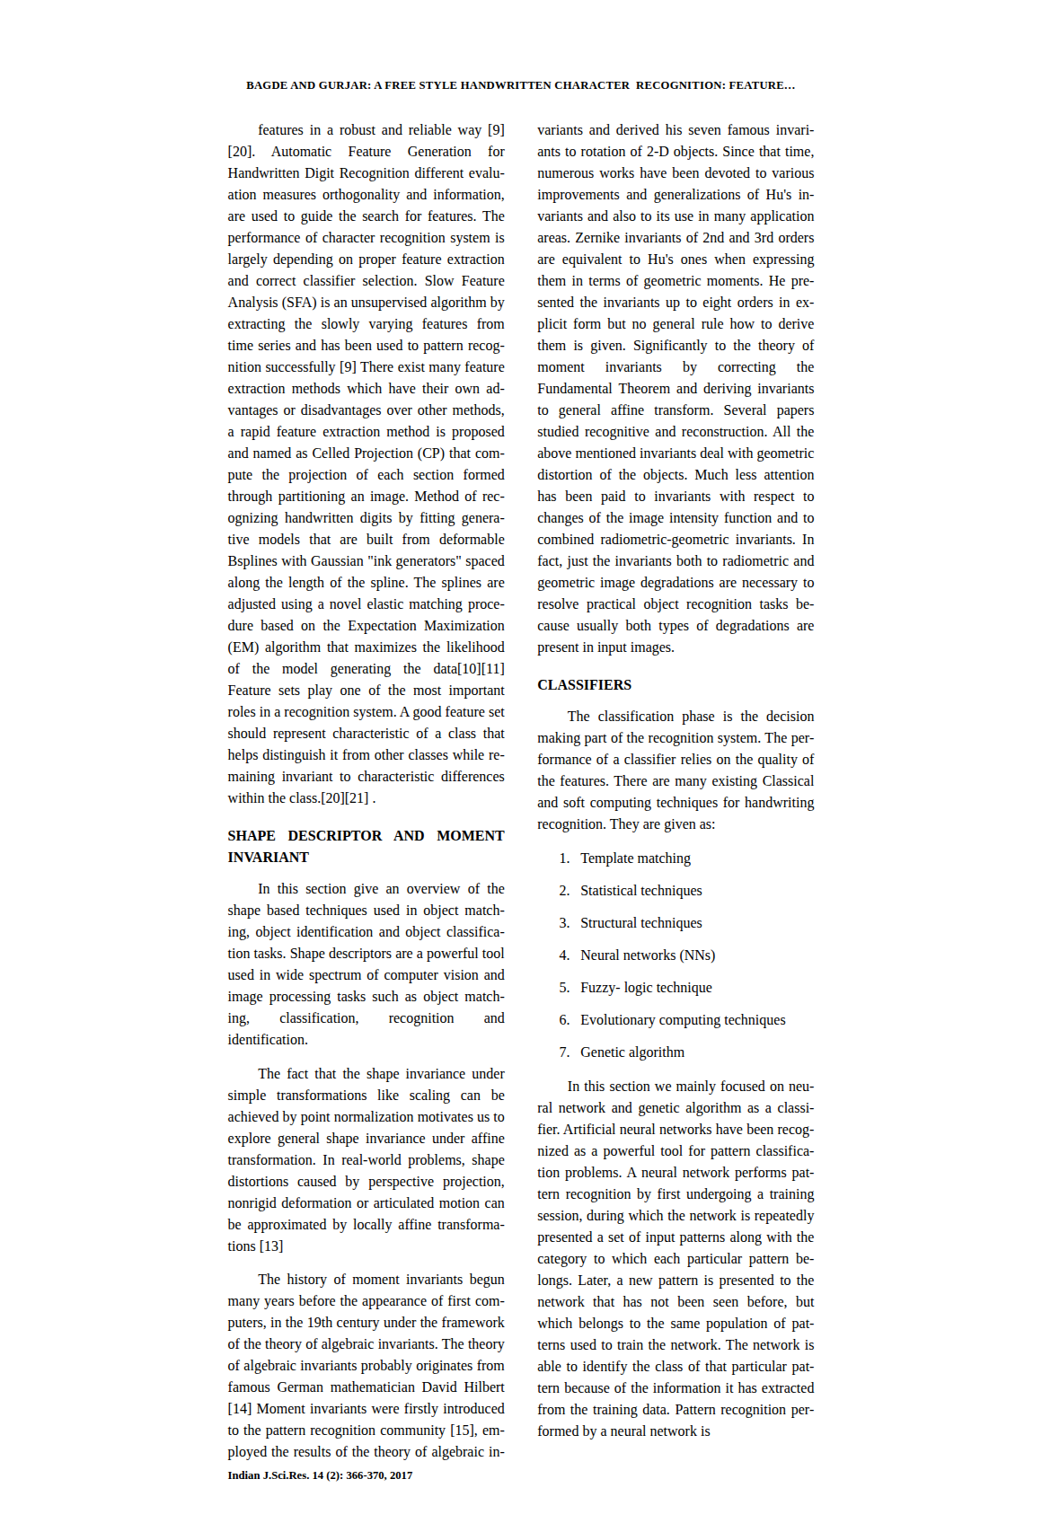BAGDE AND GURJAR: A FREE STYLE HANDWRITTEN CHARACTER RECOGNITION: FEATURE…
features in a robust and reliable way [9][20]. Automatic Feature Generation for Handwritten Digit Recognition different evaluation measures orthogonality and information, are used to guide the search for features. The performance of character recognition system is largely depending on proper feature extraction and correct classifier selection. Slow Feature Analysis (SFA) is an unsupervised algorithm by extracting the slowly varying features from time series and has been used to pattern recognition successfully [9] There exist many feature extraction methods which have their own advantages or disadvantages over other methods, a rapid feature extraction method is proposed and named as Celled Projection (CP) that compute the projection of each section formed through partitioning an image. Method of recognizing handwritten digits by fitting generative models that are built from deformable Bsplines with Gaussian "ink generators" spaced along the length of the spline. The splines are adjusted using a novel elastic matching procedure based on the Expectation Maximization (EM) algorithm that maximizes the likelihood of the model generating the data[10][11] Feature sets play one of the most important roles in a recognition system. A good feature set should represent characteristic of a class that helps distinguish it from other classes while remaining invariant to characteristic differences within the class.[20][21] .
SHAPE DESCRIPTOR AND MOMENT INVARIANT
In this section give an overview of the shape based techniques used in object matching, object identification and object classification tasks. Shape descriptors are a powerful tool used in wide spectrum of computer vision and image processing tasks such as object matching, classification, recognition and identification.
The fact that the shape invariance under simple transformations like scaling can be achieved by point normalization motivates us to explore general shape invariance under affine transformation. In real-world problems, shape distortions caused by perspective projection, nonrigid deformation or articulated motion can be approximated by locally affine transformations [13]
The history of moment invariants begun many years before the appearance of first computers, in the 19th century under the framework of the theory of algebraic invariants. The theory of algebraic invariants probably originates from famous German mathematician David Hilbert [14] Moment invariants were firstly introduced to the pattern recognition community [15], employed the results of the theory of algebraic invariants and derived his seven famous invariants to rotation of 2-D objects. Since that time, numerous works have been devoted to various improvements and generalizations of Hu's invariants and also to its use in many application areas. Zernike invariants of 2nd and 3rd orders are equivalent to Hu's ones when expressing them in terms of geometric moments. He presented the invariants up to eight orders in explicit form but no general rule how to derive them is given. Significantly to the theory of moment invariants by correcting the Fundamental Theorem and deriving invariants to general affine transform. Several papers studied recognitive and reconstruction. All the above mentioned invariants deal with geometric distortion of the objects. Much less attention has been paid to invariants with respect to changes of the image intensity function and to combined radiometric-geometric invariants. In fact, just the invariants both to radiometric and geometric image degradations are necessary to resolve practical object recognition tasks because usually both types of degradations are present in input images.
CLASSIFIERS
The classification phase is the decision making part of the recognition system. The performance of a classifier relies on the quality of the features. There are many existing Classical and soft computing techniques for handwriting recognition. They are given as:
Template matching
Statistical techniques
Structural techniques
Neural networks (NNs)
Fuzzy- logic technique
Evolutionary computing techniques
Genetic algorithm
In this section we mainly focused on neural network and genetic algorithm as a classifier. Artificial neural networks have been recognized as a powerful tool for pattern classification problems. A neural network performs pattern recognition by first undergoing a training session, during which the network is repeatedly presented a set of input patterns along with the category to which each particular pattern belongs. Later, a new pattern is presented to the network that has not been seen before, but which belongs to the same population of patterns used to train the network. The network is able to identify the class of that particular pattern because of the information it has extracted from the training data. Pattern recognition performed by a neural network is
Indian J.Sci.Res. 14 (2): 366-370, 2017